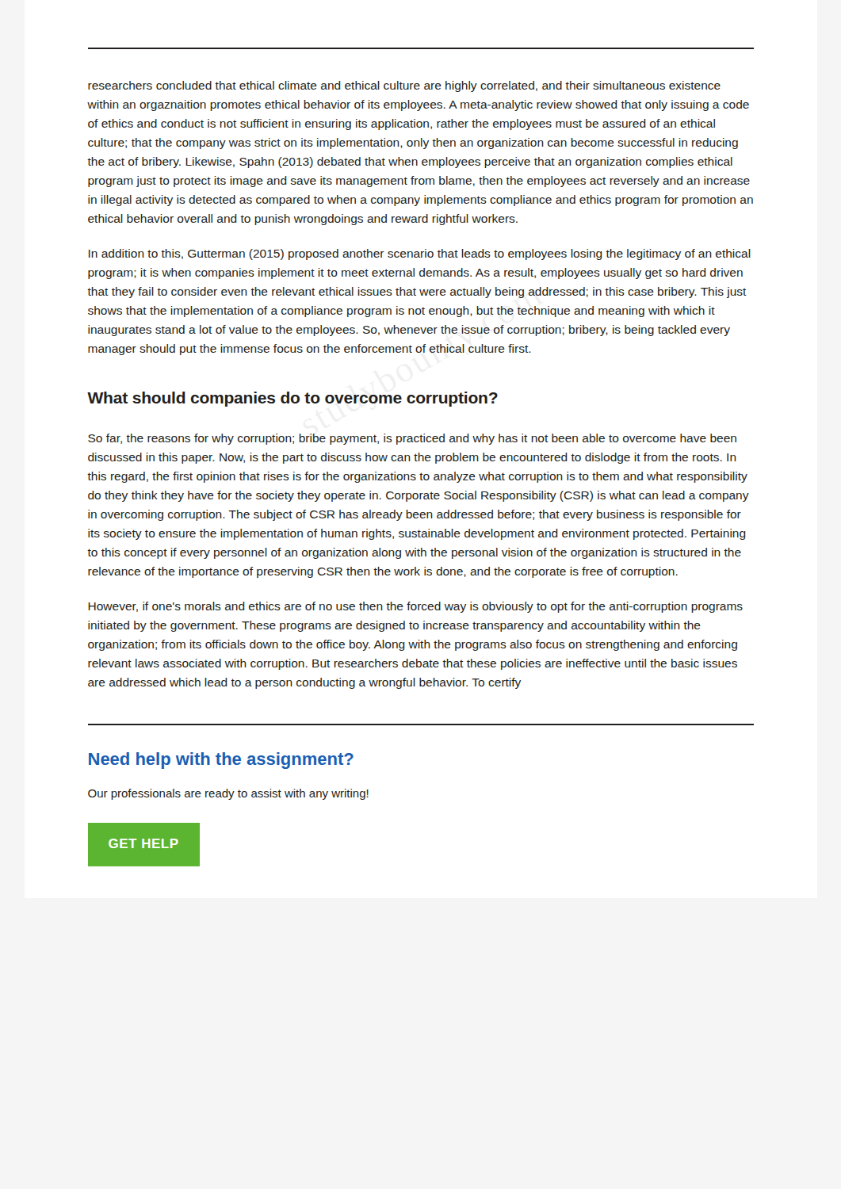studybounty.com
researchers concluded that ethical climate and ethical culture are highly correlated, and their simultaneous existence within an orgaznaition promotes ethical behavior of its employees. A meta-analytic review showed that only issuing a code of ethics and conduct is not sufficient in ensuring its application, rather the employees must be assured of an ethical culture; that the company was strict on its implementation, only then an organization can become successful in reducing the act of bribery. Likewise, Spahn (2013) debated that when employees perceive that an organization complies ethical program just to protect its image and save its management from blame, then the employees act reversely and an increase in illegal activity is detected as compared to when a company implements compliance and ethics program for promotion an ethical behavior overall and to punish wrongdoings and reward rightful workers.
In addition to this, Gutterman (2015) proposed another scenario that leads to employees losing the legitimacy of an ethical program; it is when companies implement it to meet external demands. As a result, employees usually get so hard driven that they fail to consider even the relevant ethical issues that were actually being addressed; in this case bribery. This just shows that the implementation of a compliance program is not enough, but the technique and meaning with which it inaugurates stand a lot of value to the employees. So, whenever the issue of corruption; bribery, is being tackled every manager should put the immense focus on the enforcement of ethical culture first.
What should companies do to overcome corruption?
So far, the reasons for why corruption; bribe payment, is practiced and why has it not been able to overcome have been discussed in this paper. Now, is the part to discuss how can the problem be encountered to dislodge it from the roots. In this regard, the first opinion that rises is for the organizations to analyze what corruption is to them and what responsibility do they think they have for the society they operate in. Corporate Social Responsibility (CSR) is what can lead a company in overcoming corruption. The subject of CSR has already been addressed before; that every business is responsible for its society to ensure the implementation of human rights, sustainable development and environment protected. Pertaining to this concept if every personnel of an organization along with the personal vision of the organization is structured in the relevance of the importance of preserving CSR then the work is done, and the corporate is free of corruption.
However, if one's morals and ethics are of no use then the forced way is obviously to opt for the anti-corruption programs initiated by the government. These programs are designed to increase transparency and accountability within the organization; from its officials down to the office boy. Along with the programs also focus on strengthening and enforcing relevant laws associated with corruption. But researchers debate that these policies are ineffective until the basic issues are addressed which lead to a person conducting a wrongful behavior. To certify
Need help with the assignment?
Our professionals are ready to assist with any writing!
GET HELP